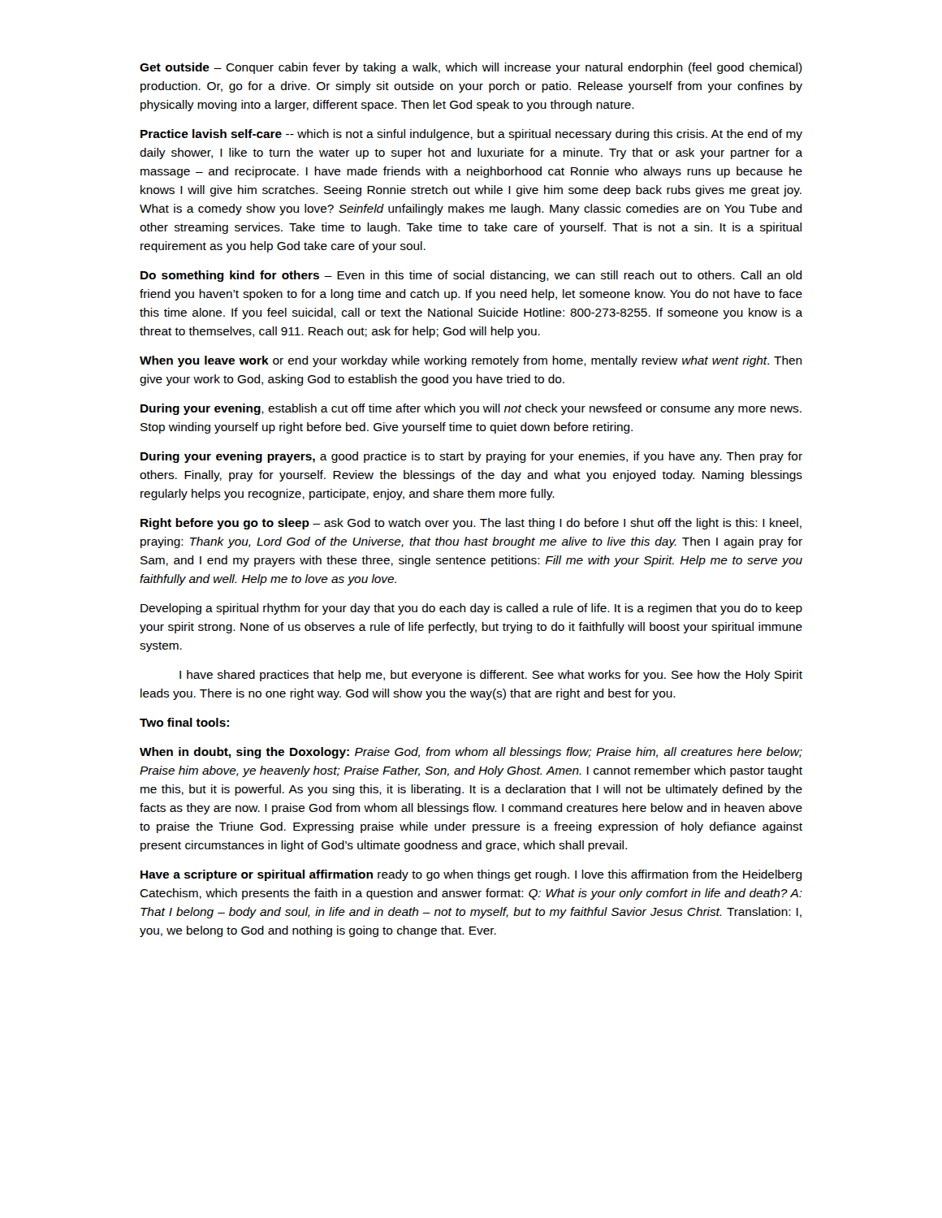Get outside – Conquer cabin fever by taking a walk, which will increase your natural endorphin (feel good chemical) production. Or, go for a drive. Or simply sit outside on your porch or patio. Release yourself from your confines by physically moving into a larger, different space. Then let God speak to you through nature.
Practice lavish self-care -- which is not a sinful indulgence, but a spiritual necessary during this crisis. At the end of my daily shower, I like to turn the water up to super hot and luxuriate for a minute. Try that or ask your partner for a massage – and reciprocate. I have made friends with a neighborhood cat Ronnie who always runs up because he knows I will give him scratches. Seeing Ronnie stretch out while I give him some deep back rubs gives me great joy. What is a comedy show you love? Seinfeld unfailingly makes me laugh. Many classic comedies are on You Tube and other streaming services. Take time to laugh. Take time to take care of yourself. That is not a sin. It is a spiritual requirement as you help God take care of your soul.
Do something kind for others – Even in this time of social distancing, we can still reach out to others. Call an old friend you haven’t spoken to for a long time and catch up. If you need help, let someone know. You do not have to face this time alone. If you feel suicidal, call or text the National Suicide Hotline: 800-273-8255. If someone you know is a threat to themselves, call 911. Reach out; ask for help; God will help you.
When you leave work or end your workday while working remotely from home, mentally review what went right. Then give your work to God, asking God to establish the good you have tried to do.
During your evening, establish a cut off time after which you will not check your newsfeed or consume any more news. Stop winding yourself up right before bed. Give yourself time to quiet down before retiring.
During your evening prayers, a good practice is to start by praying for your enemies, if you have any. Then pray for others. Finally, pray for yourself. Review the blessings of the day and what you enjoyed today. Naming blessings regularly helps you recognize, participate, enjoy, and share them more fully.
Right before you go to sleep – ask God to watch over you. The last thing I do before I shut off the light is this: I kneel, praying: Thank you, Lord God of the Universe, that thou hast brought me alive to live this day. Then I again pray for Sam, and I end my prayers with these three, single sentence petitions: Fill me with your Spirit. Help me to serve you faithfully and well. Help me to love as you love.
Developing a spiritual rhythm for your day that you do each day is called a rule of life. It is a regimen that you do to keep your spirit strong. None of us observes a rule of life perfectly, but trying to do it faithfully will boost your spiritual immune system.
I have shared practices that help me, but everyone is different. See what works for you. See how the Holy Spirit leads you. There is no one right way. God will show you the way(s) that are right and best for you.
Two final tools:
When in doubt, sing the Doxology: Praise God, from whom all blessings flow; Praise him, all creatures here below; Praise him above, ye heavenly host; Praise Father, Son, and Holy Ghost. Amen. I cannot remember which pastor taught me this, but it is powerful. As you sing this, it is liberating. It is a declaration that I will not be ultimately defined by the facts as they are now. I praise God from whom all blessings flow. I command creatures here below and in heaven above to praise the Triune God. Expressing praise while under pressure is a freeing expression of holy defiance against present circumstances in light of God’s ultimate goodness and grace, which shall prevail.
Have a scripture or spiritual affirmation ready to go when things get rough. I love this affirmation from the Heidelberg Catechism, which presents the faith in a question and answer format: Q: What is your only comfort in life and death? A: That I belong – body and soul, in life and in death – not to myself, but to my faithful Savior Jesus Christ. Translation: I, you, we belong to God and nothing is going to change that. Ever.